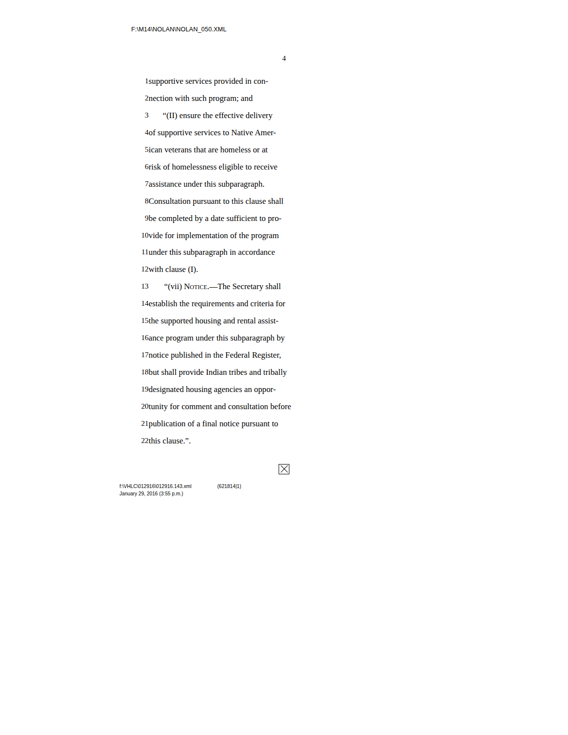F:\M14\NOLAN\NOLAN_050.XML
4
| 1 | supportive services provided in con- |
| 2 | nection with such program; and |
| 3 | “(II) ensure the effective delivery |
| 4 | of supportive services to Native Amer- |
| 5 | ican veterans that are homeless or at |
| 6 | risk of homelessness eligible to receive |
| 7 | assistance under this subparagraph. |
| 8 | Consultation pursuant to this clause shall |
| 9 | be completed by a date sufficient to pro- |
| 10 | vide for implementation of the program |
| 11 | under this subparagraph in accordance |
| 12 | with clause (I). |
| 13 | “(vii) Notice. —The Secretary shall |
| 14 | establish the requirements and criteria for |
| 15 | the supported housing and rental assist- |
| 16 | ance program under this subparagraph by |
| 17 | notice published in the Federal Register, |
| 18 | but shall provide Indian tribes and tribally |
| 19 | designated housing agencies an oppor- |
| 20 | tunity for comment and consultation before |
| 21 | publication of a final notice pursuant to |
| 22 | this clause.”. |
f:\VHLC\012916\012916.143.xml(621814|1)
January 29, 2016 (3:55 p.m.)